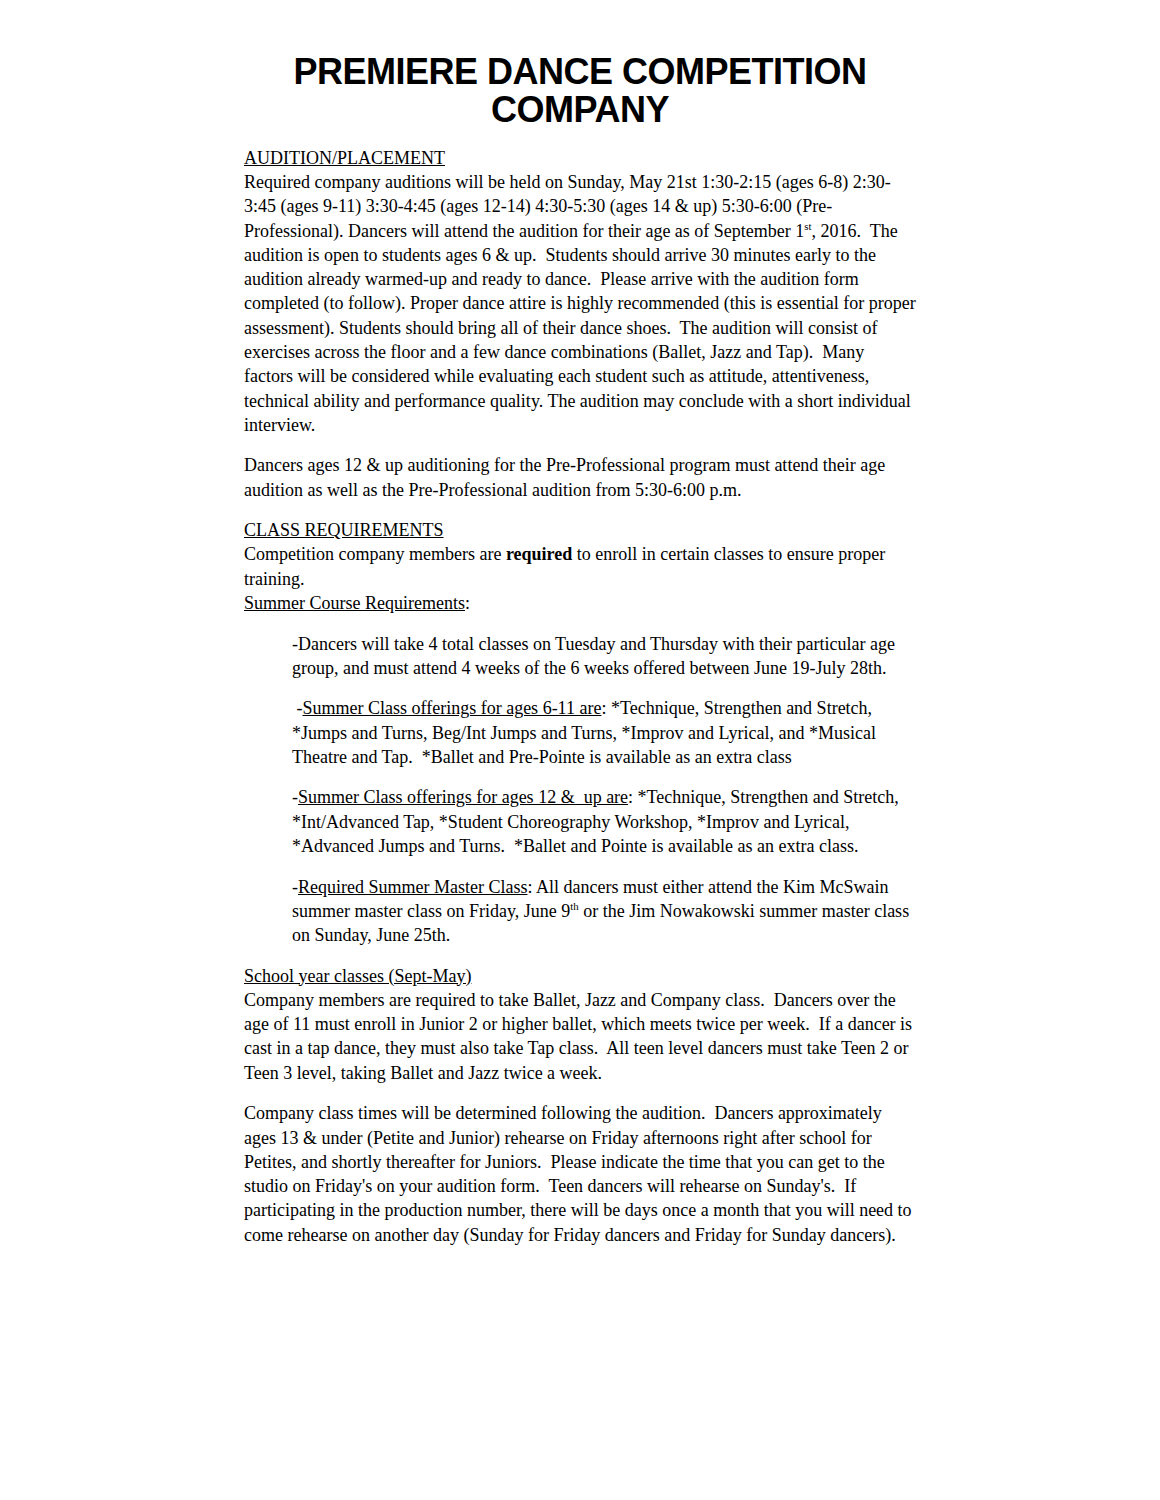PREMIERE DANCE COMPETITION COMPANY
AUDITION/PLACEMENT
Required company auditions will be held on Sunday, May 21st 1:30-2:15 (ages 6-8) 2:30-3:45 (ages 9-11) 3:30-4:45 (ages 12-14) 4:30-5:30 (ages 14 & up) 5:30-6:00 (Pre-Professional). Dancers will attend the audition for their age as of September 1st, 2016. The audition is open to students ages 6 & up. Students should arrive 30 minutes early to the audition already warmed-up and ready to dance. Please arrive with the audition form completed (to follow). Proper dance attire is highly recommended (this is essential for proper assessment). Students should bring all of their dance shoes. The audition will consist of exercises across the floor and a few dance combinations (Ballet, Jazz and Tap). Many factors will be considered while evaluating each student such as attitude, attentiveness, technical ability and performance quality. The audition may conclude with a short individual interview.
Dancers ages 12 & up auditioning for the Pre-Professional program must attend their age audition as well as the Pre-Professional audition from 5:30-6:00 p.m.
CLASS REQUIREMENTS
Competition company members are required to enroll in certain classes to ensure proper training.
Summer Course Requirements:
-Dancers will take 4 total classes on Tuesday and Thursday with their particular age group, and must attend 4 weeks of the 6 weeks offered between June 19-July 28th.
-Summer Class offerings for ages 6-11 are: *Technique, Strengthen and Stretch, *Jumps and Turns, Beg/Int Jumps and Turns, *Improv and Lyrical, and *Musical Theatre and Tap. *Ballet and Pre-Pointe is available as an extra class
-Summer Class offerings for ages 12 & up are: *Technique, Strengthen and Stretch, *Int/Advanced Tap, *Student Choreography Workshop, *Improv and Lyrical, *Advanced Jumps and Turns. *Ballet and Pointe is available as an extra class.
-Required Summer Master Class: All dancers must either attend the Kim McSwain summer master class on Friday, June 9th or the Jim Nowakowski summer master class on Sunday, June 25th.
School year classes (Sept-May)
Company members are required to take Ballet, Jazz and Company class. Dancers over the age of 11 must enroll in Junior 2 or higher ballet, which meets twice per week. If a dancer is cast in a tap dance, they must also take Tap class. All teen level dancers must take Teen 2 or Teen 3 level, taking Ballet and Jazz twice a week.
Company class times will be determined following the audition. Dancers approximately ages 13 & under (Petite and Junior) rehearse on Friday afternoons right after school for Petites, and shortly thereafter for Juniors. Please indicate the time that you can get to the studio on Friday's on your audition form. Teen dancers will rehearse on Sunday's. If participating in the production number, there will be days once a month that you will need to come rehearse on another day (Sunday for Friday dancers and Friday for Sunday dancers).